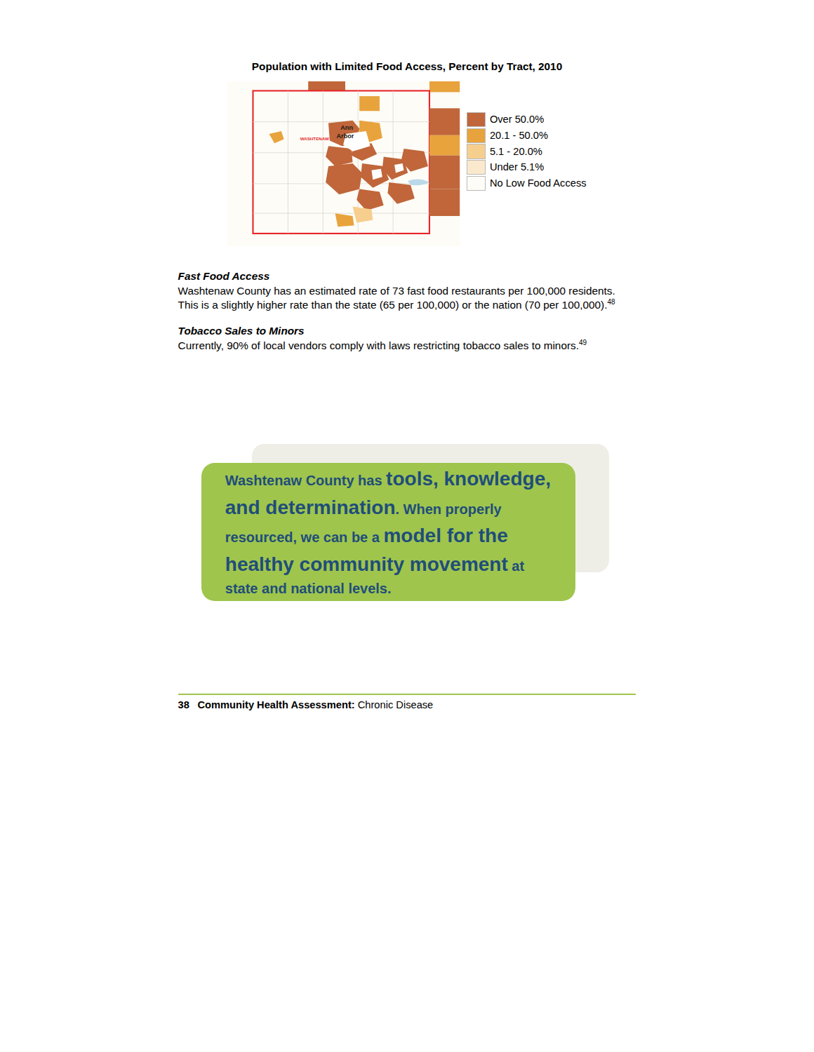Population with Limited Food Access, Percent by Tract, 2010
Ann Arbor WASHTENAW
Over 50.0%
20.1 - 50.0%
5.1 - 20.0%
Under 5.1%
No Low Food Access
Fast Food Access
Washtenaw County has an estimated rate of 73 fast food restaurants per 100,000 residents. This is a slightly higher rate than the state (65 per 100,000) or the nation (70 per 100,000).48
Tobacco Sales to Minors
Currently, 90% of local vendors comply with laws restricting tobacco sales to minors.49
Washtenaw County has tools, knowledge, and determination. When properly resourced, we can be a model for the healthy community movement at state and national levels.
38 Community Health Assessment: Chronic Disease